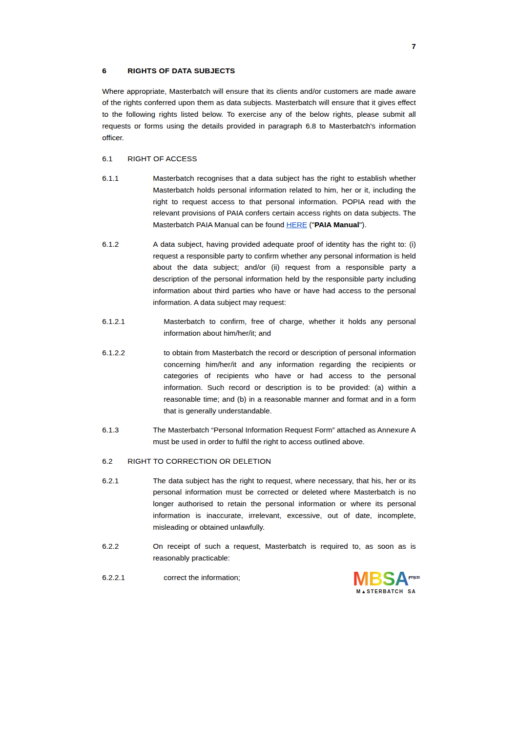7
6 RIGHTS OF DATA SUBJECTS
Where appropriate, Masterbatch will ensure that its clients and/or customers are made aware of the rights conferred upon them as data subjects. Masterbatch will ensure that it gives effect to the following rights listed below. To exercise any of the below rights, please submit all requests or forms using the details provided in paragraph 6.8 to Masterbatch's information officer.
6.1 RIGHT OF ACCESS
6.1.1 Masterbatch recognises that a data subject has the right to establish whether Masterbatch holds personal information related to him, her or it, including the right to request access to that personal information. POPIA read with the relevant provisions of PAIA confers certain access rights on data subjects. The Masterbatch PAIA Manual can be found HERE ("PAIA Manual").
6.1.2 A data subject, having provided adequate proof of identity has the right to: (i) request a responsible party to confirm whether any personal information is held about the data subject; and/or (ii) request from a responsible party a description of the personal information held by the responsible party including information about third parties who have or have had access to the personal information. A data subject may request:
6.1.2.1 Masterbatch to confirm, free of charge, whether it holds any personal information about him/her/it; and
6.1.2.2 to obtain from Masterbatch the record or description of personal information concerning him/her/it and any information regarding the recipients or categories of recipients who have or had access to the personal information. Such record or description is to be provided: (a) within a reasonable time; and (b) in a reasonable manner and format and in a form that is generally understandable.
6.1.3 The Masterbatch “Personal Information Request Form” attached as Annexure A must be used in order to fulfil the right to access outlined above.
6.2 RIGHT TO CORRECTION OR DELETION
6.2.1 The data subject has the right to request, where necessary, that his, her or its personal information must be corrected or deleted where Masterbatch is no longer authorised to retain the personal information or where its personal information is inaccurate, irrelevant, excessive, out of date, incomplete, misleading or obtained unlawfully.
6.2.2 On receipt of such a request, Masterbatch is required to, as soon as is reasonably practicable:
6.2.2.1 correct the information;
MBSA(PTY) LTD M▲STERBATCH SA